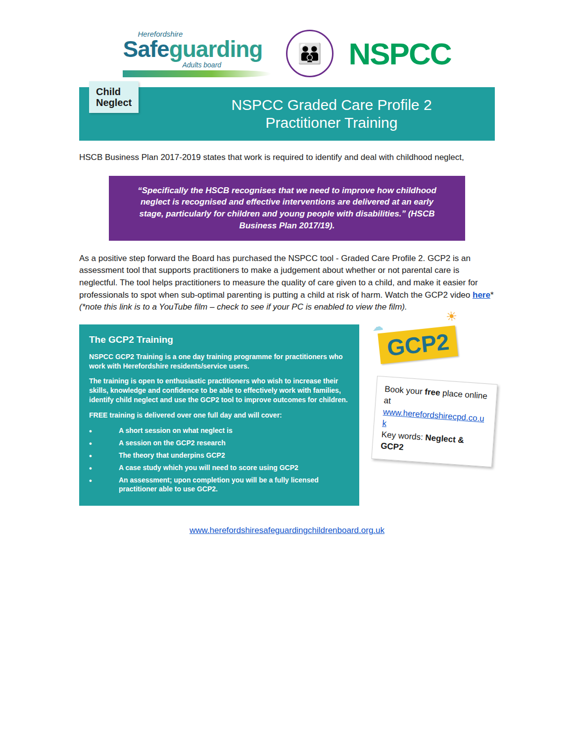Herefordshire
Safeguarding
Adults board
👪
NSPCC
Child
Neglect
NSPCC Graded Care Profile 2
Practitioner Training
HSCB Business Plan 2017-2019 states that work is required to identify and deal with childhood neglect,
“Specifically the HSCB recognises that we need to improve how childhood neglect is recognised and effective interventions are delivered at an early stage, particularly for children and young people with disabilities.” (HSCB Business Plan 2017/19).
As a positive step forward the Board has purchased the NSPCC tool - Graded Care Profile 2. GCP2 is an assessment tool that supports practitioners to make a judgement about whether or not parental care is neglectful. The tool helps practitioners to measure the quality of care given to a child, and make it easier for professionals to spot when sub-optimal parenting is putting a child at risk of harm. Watch the GCP2 video here* (*note this link is to a YouTube film – check to see if your PC is enabled to view the film).
The GCP2 Training
NSPCC GCP2 Training is a one day training programme for practitioners who work with Herefordshire residents/service users.
The training is open to enthusiastic practitioners who wish to increase their skills, knowledge and confidence to be able to effectively work with families, identify child neglect and use the GCP2 tool to improve outcomes for children.
FREE training is delivered over one full day and will cover:
A short session on what neglect is
A session on the GCP2 research
The theory that underpins GCP2
A case study which you will need to score using GCP2
An assessment; upon completion you will be a fully licensed practitioner able to use GCP2.
☀ ☁ GCP 2
Book your free place online at
www.herefordshirecpd.co.uk
Key words: Neglect & GCP2
www.herefordshiresafeguardingchildrenboard.org.uk